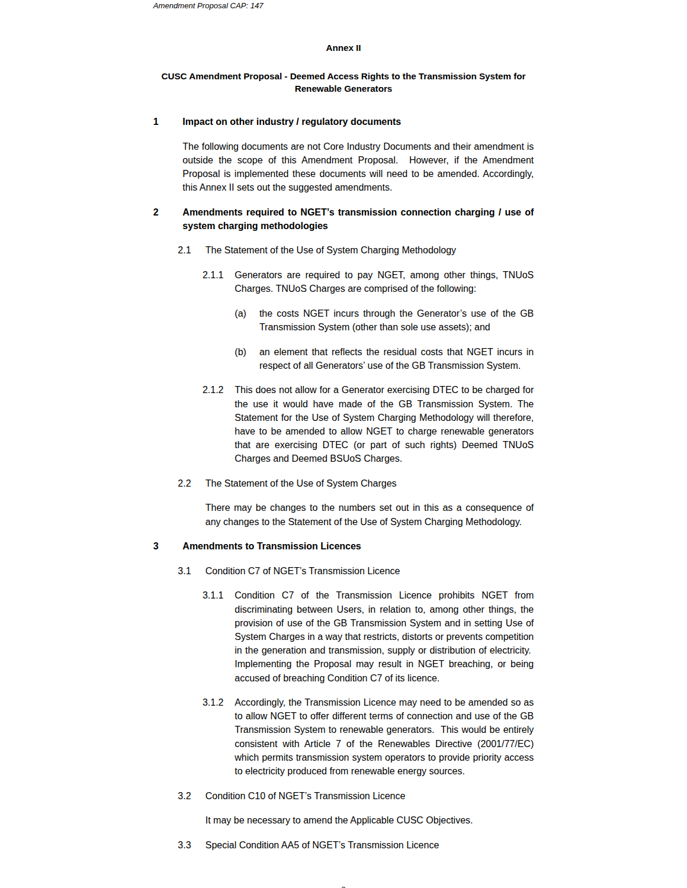Amendment Proposal CAP: 147
Annex II
CUSC Amendment Proposal - Deemed Access Rights to the Transmission System for
Renewable Generators
1
Impact on other industry / regulatory documents
The following documents are not Core Industry Documents and their amendment is outside the scope of this Amendment Proposal. However, if the Amendment Proposal is implemented these documents will need to be amended. Accordingly, this Annex II sets out the suggested amendments.
2
Amendments required to NGET’s transmission connection charging / use of system charging methodologies
2.1
The Statement of the Use of System Charging Methodology
2.1.1
Generators are required to pay NGET, among other things, TNUoS Charges. TNUoS Charges are comprised of the following:
(a)
the costs NGET incurs through the Generator’s use of the GB Transmission System (other than sole use assets); and
(b)
an element that reflects the residual costs that NGET incurs in respect of all Generators’ use of the GB Transmission System.
2.1.2
This does not allow for a Generator exercising DTEC to be charged for the use it would have made of the GB Transmission System. The Statement for the Use of System Charging Methodology will therefore, have to be amended to allow NGET to charge renewable generators that are exercising DTEC (or part of such rights) Deemed TNUoS Charges and Deemed BSUoS Charges.
2.2
The Statement of the Use of System Charges
There may be changes to the numbers set out in this as a consequence of any changes to the Statement of the Use of System Charging Methodology.
3
Amendments to Transmission Licences
3.1
Condition C7 of NGET’s Transmission Licence
3.1.1
Condition C7 of the Transmission Licence prohibits NGET from discriminating between Users, in relation to, among other things, the provision of use of the GB Transmission System and in setting Use of System Charges in a way that restricts, distorts or prevents competition in the generation and transmission, supply or distribution of electricity. Implementing the Proposal may result in NGET breaching, or being accused of breaching Condition C7 of its licence.
3.1.2
Accordingly, the Transmission Licence may need to be amended so as to allow NGET to offer different terms of connection and use of the GB Transmission System to renewable generators. This would be entirely consistent with Article 7 of the Renewables Directive (2001/77/EC) which permits transmission system operators to provide priority access to electricity produced from renewable energy sources.
3.2
Condition C10 of NGET’s Transmission Licence
It may be necessary to amend the Applicable CUSC Objectives.
3.3
Special Condition AA5 of NGET’s Transmission Licence
8